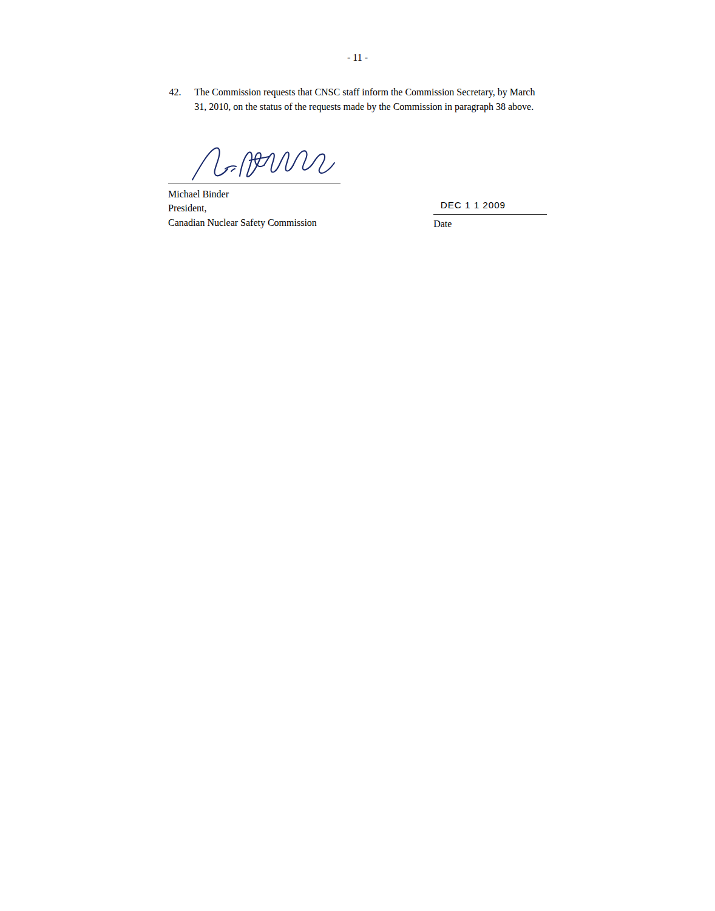- 11 -
42.
The Commission requests that CNSC staff inform the Commission Secretary, by March 31, 2010, on the status of the requests made by the Commission in paragraph 38 above.
Michael Binder
President,
Canadian Nuclear Safety Commission
DEC 1 1 2009
Date